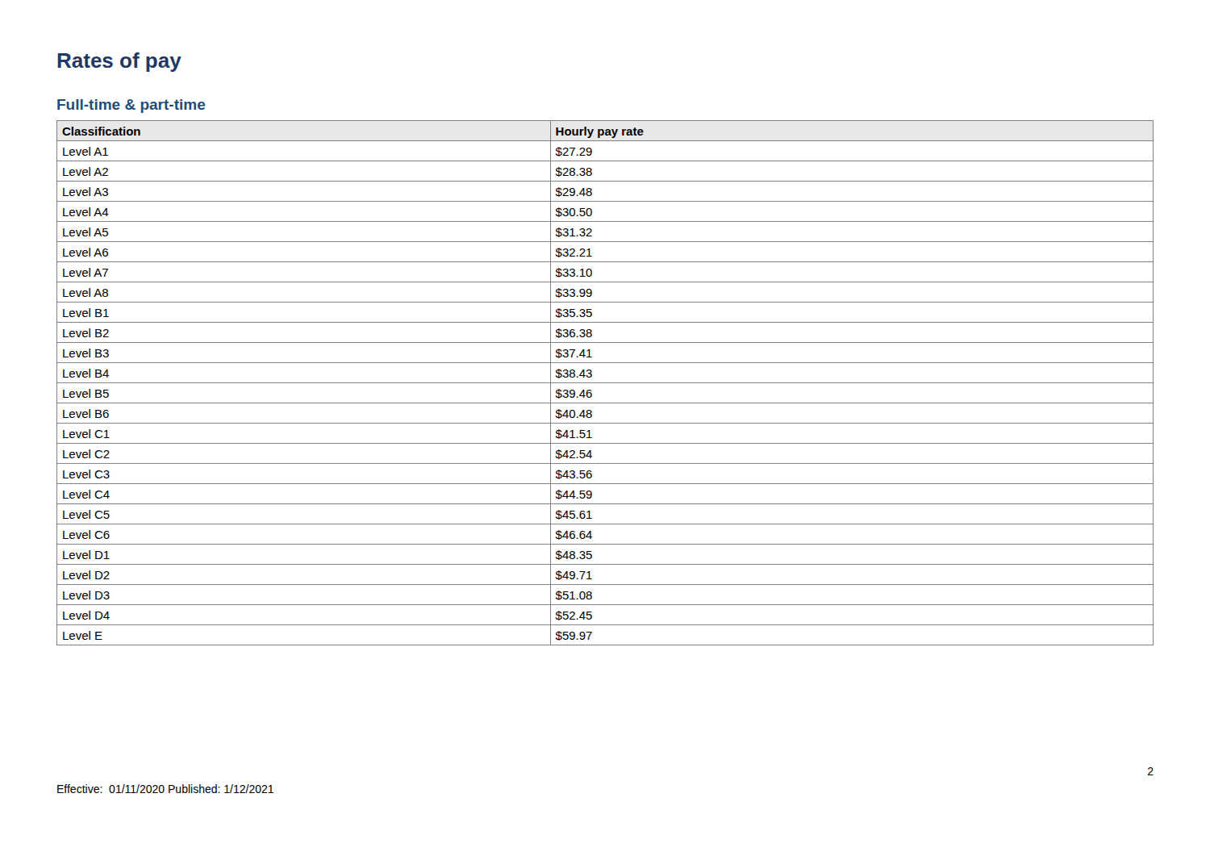Rates of pay
Full-time & part-time
| Classification | Hourly pay rate |
| --- | --- |
| Level A1 | $27.29 |
| Level A2 | $28.38 |
| Level A3 | $29.48 |
| Level A4 | $30.50 |
| Level A5 | $31.32 |
| Level A6 | $32.21 |
| Level A7 | $33.10 |
| Level A8 | $33.99 |
| Level B1 | $35.35 |
| Level B2 | $36.38 |
| Level B3 | $37.41 |
| Level B4 | $38.43 |
| Level B5 | $39.46 |
| Level B6 | $40.48 |
| Level C1 | $41.51 |
| Level C2 | $42.54 |
| Level C3 | $43.56 |
| Level C4 | $44.59 |
| Level C5 | $45.61 |
| Level C6 | $46.64 |
| Level D1 | $48.35 |
| Level D2 | $49.71 |
| Level D3 | $51.08 |
| Level D4 | $52.45 |
| Level E | $59.97 |
2 Effective: 01/11/2020 Published: 1/12/2021